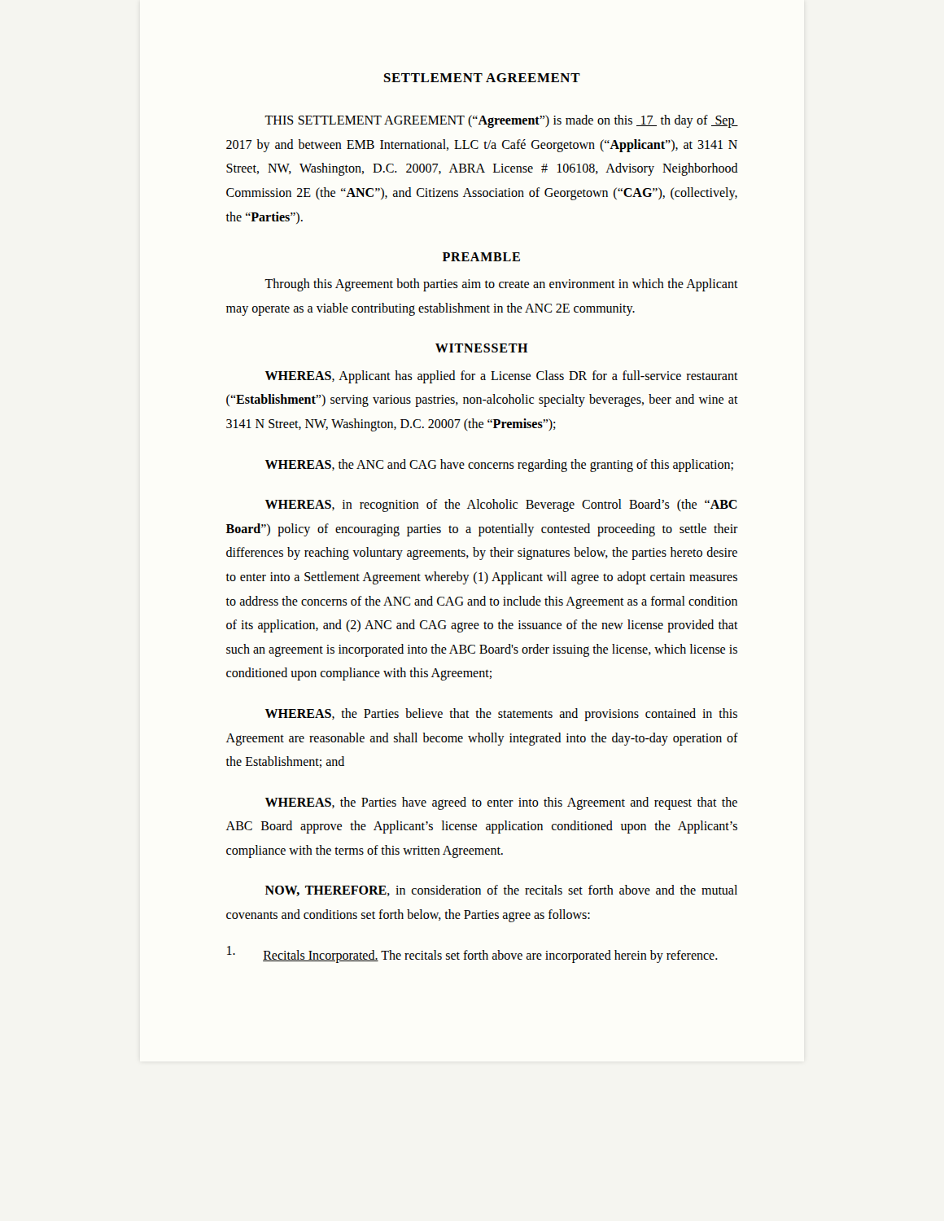SETTLEMENT AGREEMENT
THIS SETTLEMENT AGREEMENT (“Agreement”) is made on this 17 th day of Sep 2017 by and between EMB International, LLC t/a Café Georgetown (“Applicant”), at 3141 N Street, NW, Washington, D.C. 20007, ABRA License # 106108, Advisory Neighborhood Commission 2E (the “ANC”), and Citizens Association of Georgetown (“CAG”), (collectively, the “Parties”).
PREAMBLE
Through this Agreement both parties aim to create an environment in which the Applicant may operate as a viable contributing establishment in the ANC 2E community.
WITNESSETH
WHEREAS, Applicant has applied for a License Class DR for a full-service restaurant (“Establishment”) serving various pastries, non-alcoholic specialty beverages, beer and wine at 3141 N Street, NW, Washington, D.C. 20007 (the “Premises”);
WHEREAS, the ANC and CAG have concerns regarding the granting of this application;
WHEREAS, in recognition of the Alcoholic Beverage Control Board’s (the “ABC Board”) policy of encouraging parties to a potentially contested proceeding to settle their differences by reaching voluntary agreements, by their signatures below, the parties hereto desire to enter into a Settlement Agreement whereby (1) Applicant will agree to adopt certain measures to address the concerns of the ANC and CAG and to include this Agreement as a formal condition of its application, and (2) ANC and CAG agree to the issuance of the new license provided that such an agreement is incorporated into the ABC Board's order issuing the license, which license is conditioned upon compliance with this Agreement;
WHEREAS, the Parties believe that the statements and provisions contained in this Agreement are reasonable and shall become wholly integrated into the day-to-day operation of the Establishment; and
WHEREAS, the Parties have agreed to enter into this Agreement and request that the ABC Board approve the Applicant’s license application conditioned upon the Applicant’s compliance with the terms of this written Agreement.
NOW, THEREFORE, in consideration of the recitals set forth above and the mutual covenants and conditions set forth below, the Parties agree as follows:
1.
Recitals Incorporated. The recitals set forth above are incorporated herein by reference.